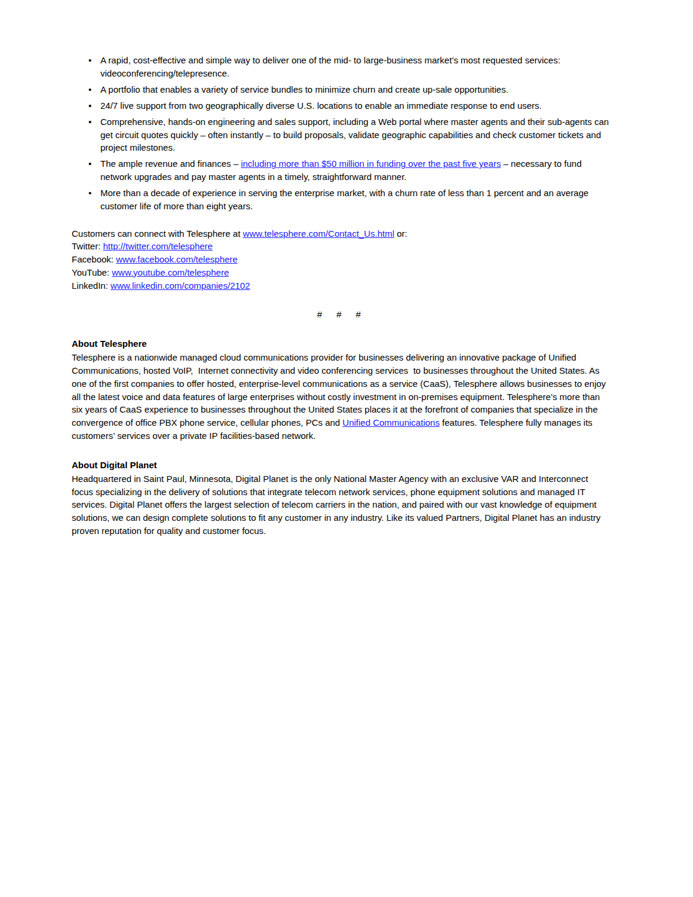A rapid, cost-effective and simple way to deliver one of the mid- to large-business market’s most requested services: videoconferencing/telepresence.
A portfolio that enables a variety of service bundles to minimize churn and create up-sale opportunities.
24/7 live support from two geographically diverse U.S. locations to enable an immediate response to end users.
Comprehensive, hands-on engineering and sales support, including a Web portal where master agents and their sub-agents can get circuit quotes quickly – often instantly – to build proposals, validate geographic capabilities and check customer tickets and project milestones.
The ample revenue and finances – including more than $50 million in funding over the past five years – necessary to fund network upgrades and pay master agents in a timely, straightforward manner.
More than a decade of experience in serving the enterprise market, with a churn rate of less than 1 percent and an average customer life of more than eight years.
Customers can connect with Telesphere at www.telesphere.com/Contact_Us.html or:
Twitter: http://twitter.com/telesphere
Facebook: www.facebook.com/telesphere
YouTube: www.youtube.com/telesphere
LinkedIn: www.linkedin.com/companies/2102
# # #
About Telesphere
Telesphere is a nationwide managed cloud communications provider for businesses delivering an innovative package of Unified Communications, hosted VoIP, Internet connectivity and video conferencing services to businesses throughout the United States. As one of the first companies to offer hosted, enterprise-level communications as a service (CaaS), Telesphere allows businesses to enjoy all the latest voice and data features of large enterprises without costly investment in on-premises equipment. Telesphere’s more than six years of CaaS experience to businesses throughout the United States places it at the forefront of companies that specialize in the convergence of office PBX phone service, cellular phones, PCs and Unified Communications features. Telesphere fully manages its customers’ services over a private IP facilities-based network.
About Digital Planet
Headquartered in Saint Paul, Minnesota, Digital Planet is the only National Master Agency with an exclusive VAR and Interconnect focus specializing in the delivery of solutions that integrate telecom network services, phone equipment solutions and managed IT services. Digital Planet offers the largest selection of telecom carriers in the nation, and paired with our vast knowledge of equipment solutions, we can design complete solutions to fit any customer in any industry. Like its valued Partners, Digital Planet has an industry proven reputation for quality and customer focus.